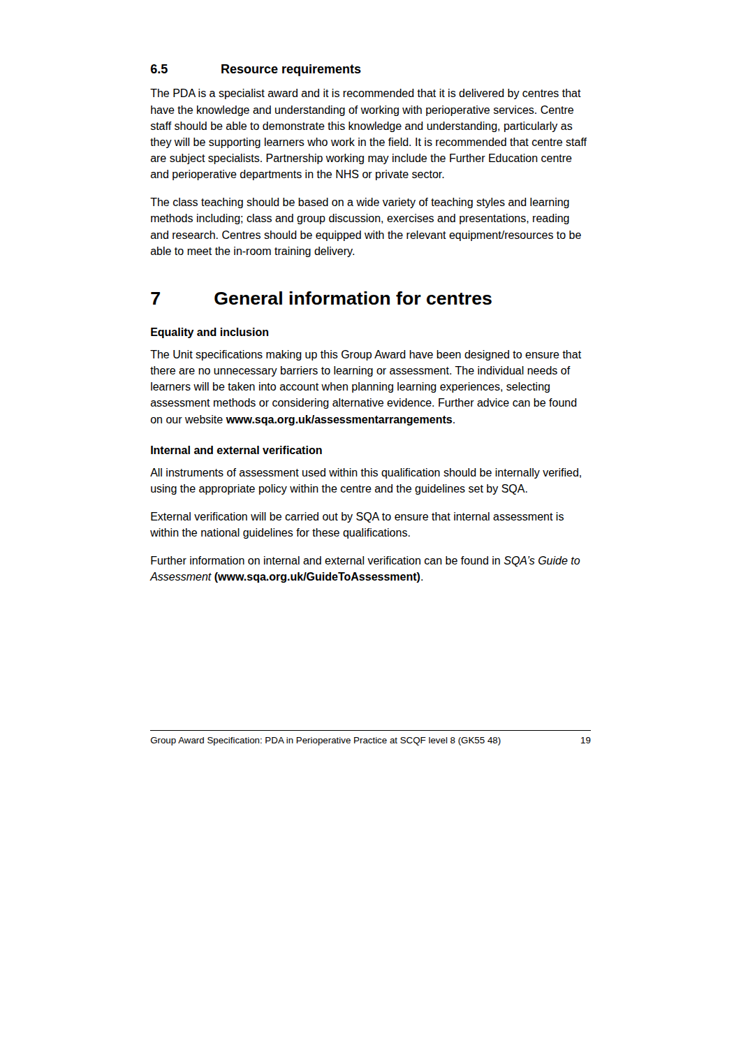6.5 Resource requirements
The PDA is a specialist award and it is recommended that it is delivered by centres that have the knowledge and understanding of working with perioperative services. Centre staff should be able to demonstrate this knowledge and understanding, particularly as they will be supporting learners who work in the field. It is recommended that centre staff are subject specialists. Partnership working may include the Further Education centre and perioperative departments in the NHS or private sector.
The class teaching should be based on a wide variety of teaching styles and learning methods including; class and group discussion, exercises and presentations, reading and research. Centres should be equipped with the relevant equipment/resources to be able to meet the in-room training delivery.
7 General information for centres
Equality and inclusion
The Unit specifications making up this Group Award have been designed to ensure that there are no unnecessary barriers to learning or assessment. The individual needs of learners will be taken into account when planning learning experiences, selecting assessment methods or considering alternative evidence. Further advice can be found on our website www.sqa.org.uk/assessmentarrangements.
Internal and external verification
All instruments of assessment used within this qualification should be internally verified, using the appropriate policy within the centre and the guidelines set by SQA.
External verification will be carried out by SQA to ensure that internal assessment is within the national guidelines for these qualifications.
Further information on internal and external verification can be found in SQA’s Guide to Assessment (www.sqa.org.uk/GuideToAssessment).
Group Award Specification: PDA in Perioperative Practice at SCQF level 8 (GK55 48)
19